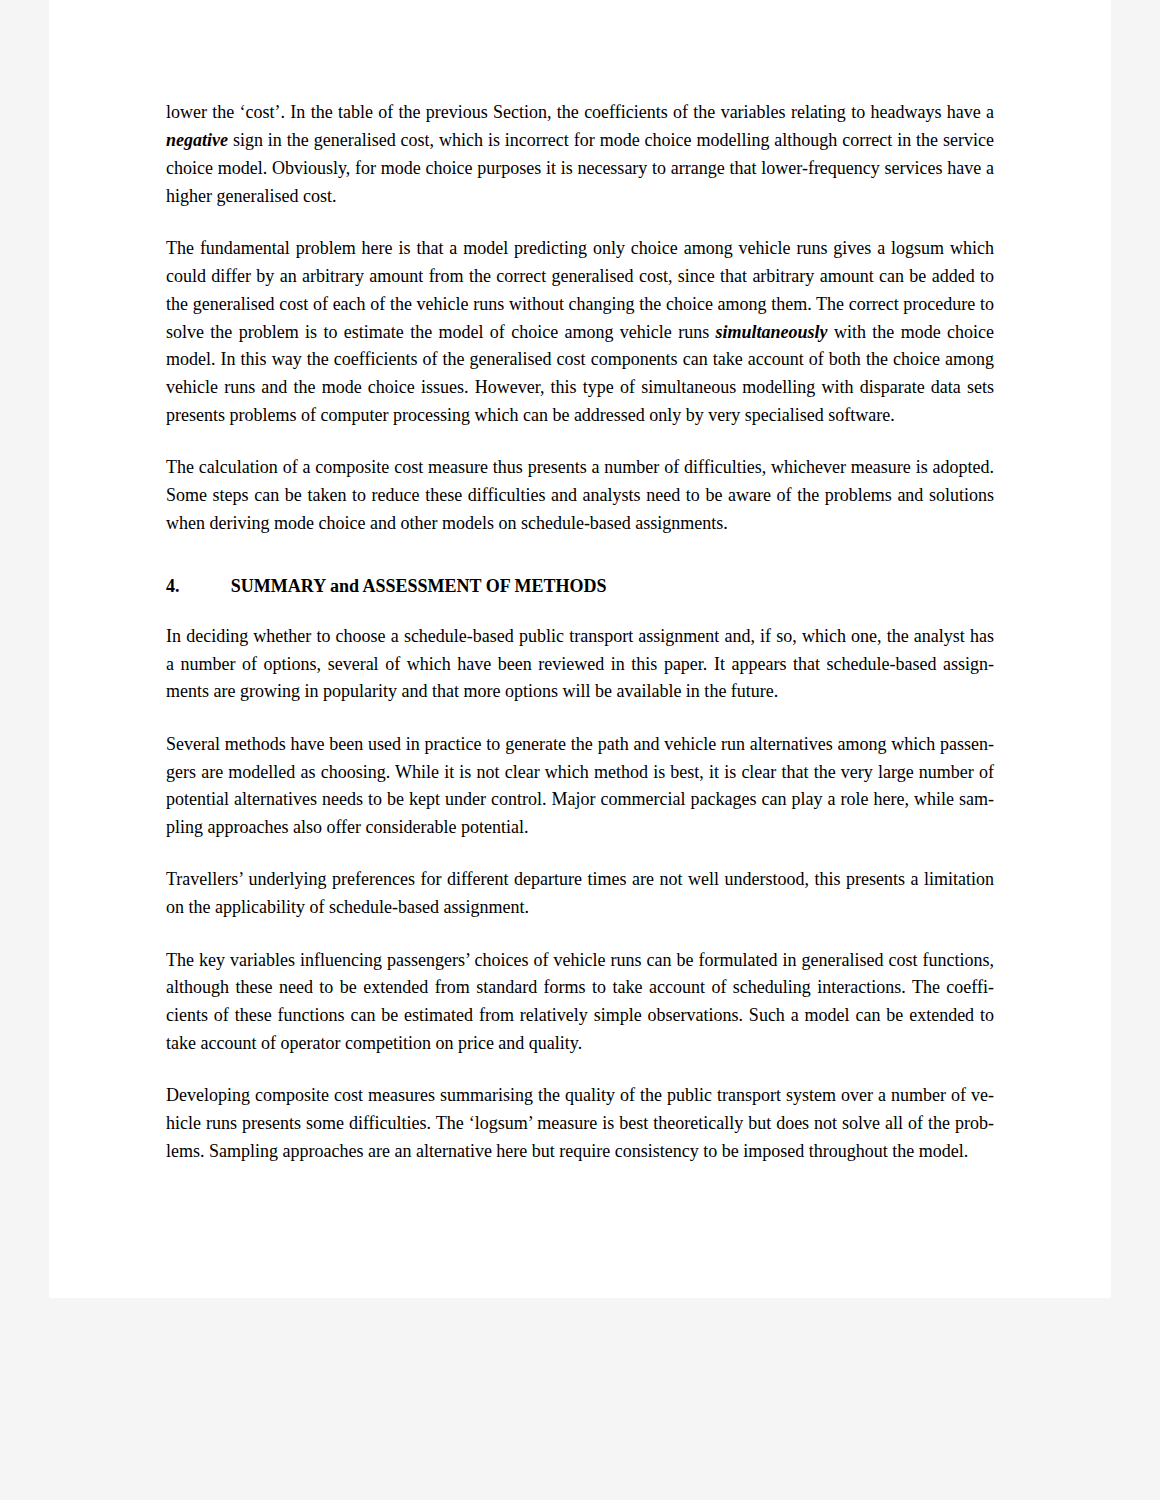lower the ‘cost’. In the table of the previous Section, the coefficients of the variables relating to headways have a negative sign in the generalised cost, which is incorrect for mode choice modelling although correct in the service choice model. Obviously, for mode choice purposes it is necessary to arrange that lower-frequency services have a higher generalised cost.
The fundamental problem here is that a model predicting only choice among vehicle runs gives a logsum which could differ by an arbitrary amount from the correct generalised cost, since that arbitrary amount can be added to the generalised cost of each of the vehicle runs without changing the choice among them. The correct procedure to solve the problem is to estimate the model of choice among vehicle runs simultaneously with the mode choice model. In this way the coefficients of the generalised cost components can take account of both the choice among vehicle runs and the mode choice issues. However, this type of simultaneous modelling with disparate data sets presents problems of computer processing which can be addressed only by very specialised software.
The calculation of a composite cost measure thus presents a number of difficulties, whichever measure is adopted. Some steps can be taken to reduce these difficulties and analysts need to be aware of the problems and solutions when deriving mode choice and other models on schedule-based assignments.
4. SUMMARY and ASSESSMENT OF METHODS
In deciding whether to choose a schedule-based public transport assignment and, if so, which one, the analyst has a number of options, several of which have been reviewed in this paper. It appears that schedule-based assignments are growing in popularity and that more options will be available in the future.
Several methods have been used in practice to generate the path and vehicle run alternatives among which passengers are modelled as choosing. While it is not clear which method is best, it is clear that the very large number of potential alternatives needs to be kept under control. Major commercial packages can play a role here, while sampling approaches also offer considerable potential.
Travellers’ underlying preferences for different departure times are not well understood, this presents a limitation on the applicability of schedule-based assignment.
The key variables influencing passengers’ choices of vehicle runs can be formulated in generalised cost functions, although these need to be extended from standard forms to take account of scheduling interactions. The coefficients of these functions can be estimated from relatively simple observations. Such a model can be extended to take account of operator competition on price and quality.
Developing composite cost measures summarising the quality of the public transport system over a number of vehicle runs presents some difficulties. The ‘logsum’ measure is best theoretically but does not solve all of the problems. Sampling approaches are an alternative here but require consistency to be imposed throughout the model.